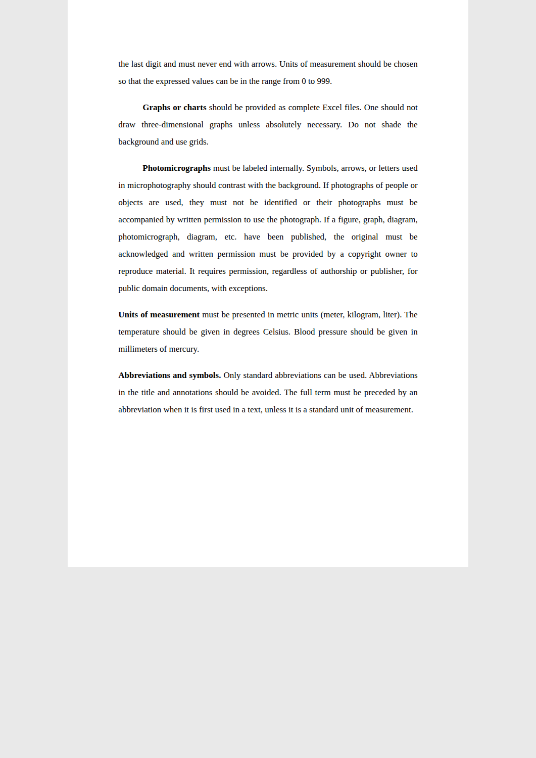the last digit and must never end with arrows. Units of measurement should be chosen so that the expressed values can be in the range from 0 to 999.
Graphs or charts should be provided as complete Excel files. One should not draw three-dimensional graphs unless absolutely necessary. Do not shade the background and use grids.
Photomicrographs must be labeled internally. Symbols, arrows, or letters used in microphotography should contrast with the background. If photographs of people or objects are used, they must not be identified or their photographs must be accompanied by written permission to use the photograph. If a figure, graph, diagram, photomicrograph, diagram, etc. have been published, the original must be acknowledged and written permission must be provided by a copyright owner to reproduce material. It requires permission, regardless of authorship or publisher, for public domain documents, with exceptions.
Units of measurement must be presented in metric units (meter, kilogram, liter). The temperature should be given in degrees Celsius. Blood pressure should be given in millimeters of mercury.
Abbreviations and symbols. Only standard abbreviations can be used. Abbreviations in the title and annotations should be avoided. The full term must be preceded by an abbreviation when it is first used in a text, unless it is a standard unit of measurement.